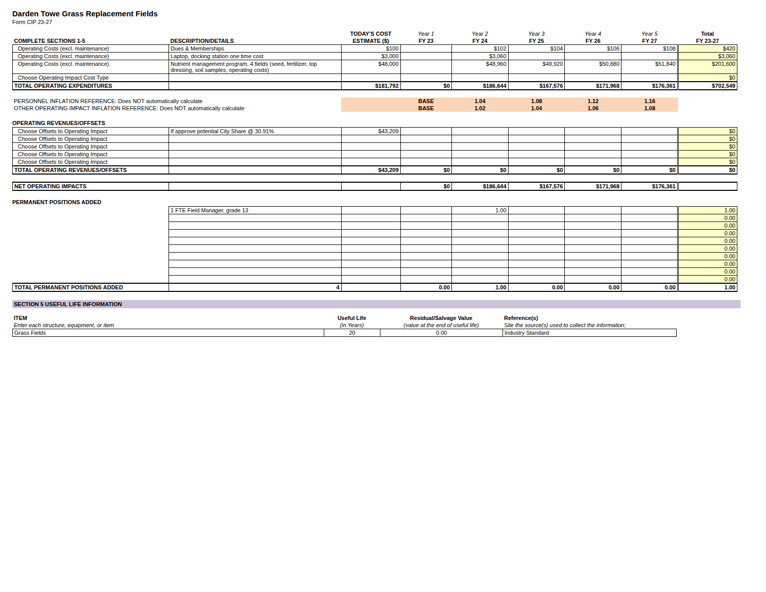Darden Towe Grass Replacement Fields
Form CIP 23-27
| | | TODAY'S COST | Year 1 | Year 2 | Year 3 | Year 4 | Year 5 | Total |
| COMPLETE SECTIONS 1-5 | DESCRIPTION/DETAILS | ESTIMATE ($) | FY 23 | FY 24 | FY 25 | FY 26 | FY 27 | FY 23-27 |
| Operating Costs (excl. maintenance) | Dues & Memberships | $100 | | $102 | $104 | $106 | $108 | $420 |
| Operating Costs (excl. maintenance) | Laptop, docking station one time cost | $3,000 | | $3,060 | | | | $3,060 |
| Operating Costs (excl. maintenance) | Nutrient management program, 4 fields (seed, fertilizer, top dressing, soil samples, operating costs) | $48,000 | | $48,960 | $49,920 | $50,880 | $51,840 | $201,600 |
| Choose Operating Impact Cost Type | | | | | | | | $0 |
| TOTAL OPERATING EXPENDITURES | | $181,792 | $0 | $186,644 | $167,576 | $171,968 | $176,361 | $702,549 |
| PERSONNEL INFLATION REFERENCE: Does NOT automatically calculate | | BASE | 1.04 | 1.08 | 1.12 | 1.16 | |
| OTHER OPERATING IMPACT INFLATION REFERENCE: Does NOT automatically calculate | | BASE | 1.02 | 1.04 | 1.06 | 1.08 | |
OPERATING REVENUES/OFFSETS
| Choose Offsets to Operating Impact | If approve potential City Share @ 30.91% | $43,209 | | | | | | $0 |
| Choose Offsets to Operating Impact | | | | | | | | $0 |
| Choose Offsets to Operating Impact | | | | | | | | $0 |
| Choose Offsets to Operating Impact | | | | | | | | $0 |
| Choose Offsets to Operating Impact | | | | | | | | $0 |
| TOTAL OPERATING REVENUES/OFFSETS | | $43,209 | $0 | $0 | $0 | $0 | $0 | $0 |
| NET OPERATING IMPACTS | | | $0 | $186,644 | $167,576 | $171,968 | $176,361 | |
PERMANENT POSITIONS ADDED
| | 1 FTE Field Manager, grade 13 | | | 1.00 | | | | 1.00 |
| | | | | | | | | 0.00 |
| | | | | | | | | 0.00 |
| | | | | | | | | 0.00 |
| | | | | | | | | 0.00 |
| | | | | | | | | 0.00 |
| | | | | | | | | 0.00 |
| | | | | | | | | 0.00 |
| | | | | | | | | 0.00 |
| | | | | | | | | 0.00 |
| TOTAL PERMANENT POSITIONS ADDED | 4 | | 0.00 | 1.00 | 0.00 | 0.00 | 0.00 | 1.00 |
| SECTION 5 USEFUL LIFE INFORMATION |
| ITEM | Useful Life | Residual/Salvage Value | Reference(s) |
| Enter each structure, equipment, or item | (in Years) | (value at the end of useful life) | Site the source(s) used to collect the information; |
| Grass Fields | 20 | 0.00 | Industry Standard |